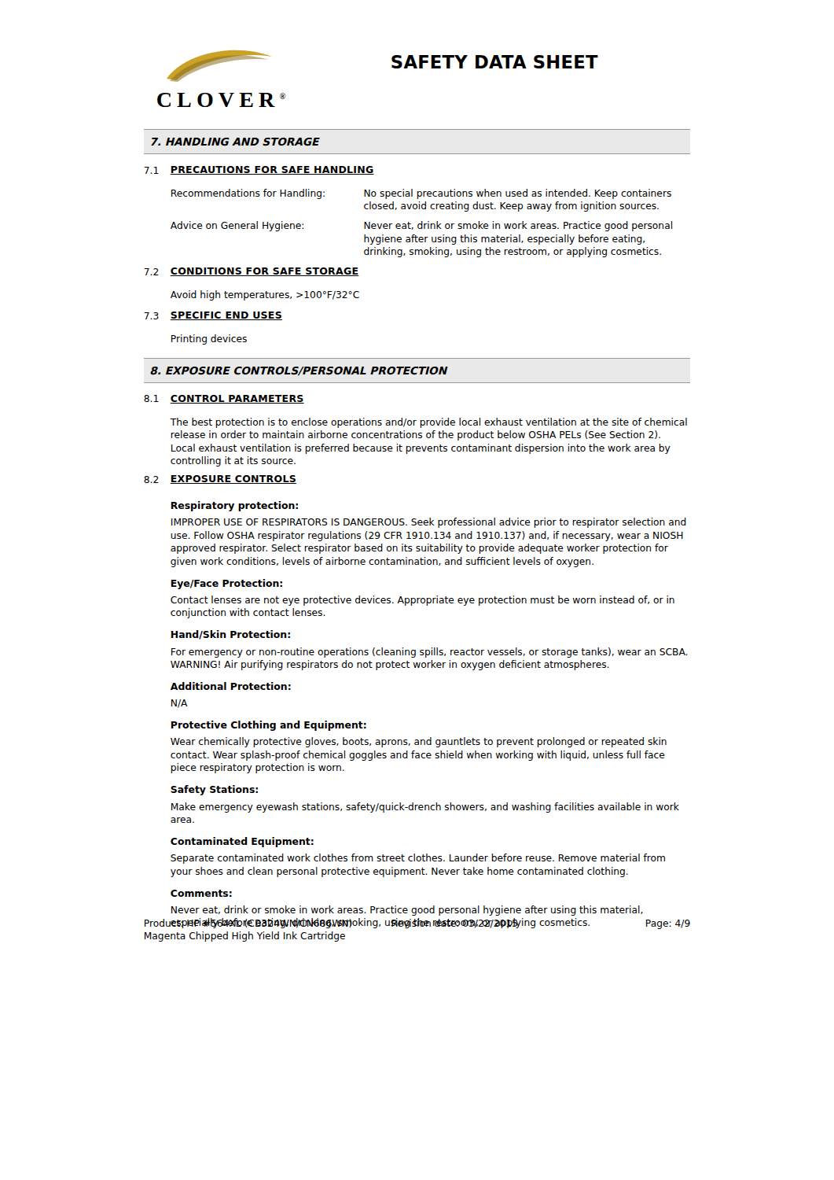CLOVER®
SAFETY DATA SHEET
7. HANDLING AND STORAGE
7.1
PRECAUTIONS FOR SAFE HANDLING
| Recommendations for Handling: | No special precautions when used as intended. Keep containers closed, avoid creating dust. Keep away from ignition sources. |
| Advice on General Hygiene: | Never eat, drink or smoke in work areas. Practice good personal hygiene after using this material, especially before eating, drinking, smoking, using the restroom, or applying cosmetics. |
7.2
CONDITIONS FOR SAFE STORAGE
Avoid high temperatures, >100°F/32°C
7.3
SPECIFIC END USES
Printing devices
8. EXPOSURE CONTROLS/PERSONAL PROTECTION
8.1
CONTROL PARAMETERS
The best protection is to enclose operations and/or provide local exhaust ventilation at the site of chemical release in order to maintain airborne concentrations of the product below OSHA PELs (See Section 2).
Local exhaust ventilation is preferred because it prevents contaminant dispersion into the work area by controlling it at its source.
8.2
EXPOSURE CONTROLS
Respiratory protection:
IMPROPER USE OF RESPIRATORS IS DANGEROUS. Seek professional advice prior to respirator selection and use. Follow OSHA respirator regulations (29 CFR 1910.134 and 1910.137) and, if necessary, wear a NIOSH approved respirator. Select respirator based on its suitability to provide adequate worker protection for given work conditions, levels of airborne contamination, and sufficient levels of oxygen.
Eye/Face Protection:
Contact lenses are not eye protective devices. Appropriate eye protection must be worn instead of, or in conjunction with contact lenses.
Hand/Skin Protection:
For emergency or non-routine operations (cleaning spills, reactor vessels, or storage tanks), wear an SCBA. WARNING! Air purifying respirators do not protect worker in oxygen deficient atmospheres.
Additional Protection:
N/A
Protective Clothing and Equipment:
Wear chemically protective gloves, boots, aprons, and gauntlets to prevent prolonged or repeated skin contact. Wear splash-proof chemical goggles and face shield when working with liquid, unless full face piece respiratory protection is worn.
Safety Stations:
Make emergency eyewash stations, safety/quick-drench showers, and washing facilities available in work area.
Contaminated Equipment:
Separate contaminated work clothes from street clothes. Launder before reuse. Remove material from your shoes and clean personal protective equipment. Never take home contaminated clothing.
Comments:
Never eat, drink or smoke in work areas. Practice good personal hygiene after using this material, especially before eating, drinking, smoking, using the restroom, or applying cosmetics.
Product: HP #564XL (CB324WN/CN686WN) Magenta Chipped High Yield Ink Cartridge
Revision date: 03/22/2015
Page: 4/9